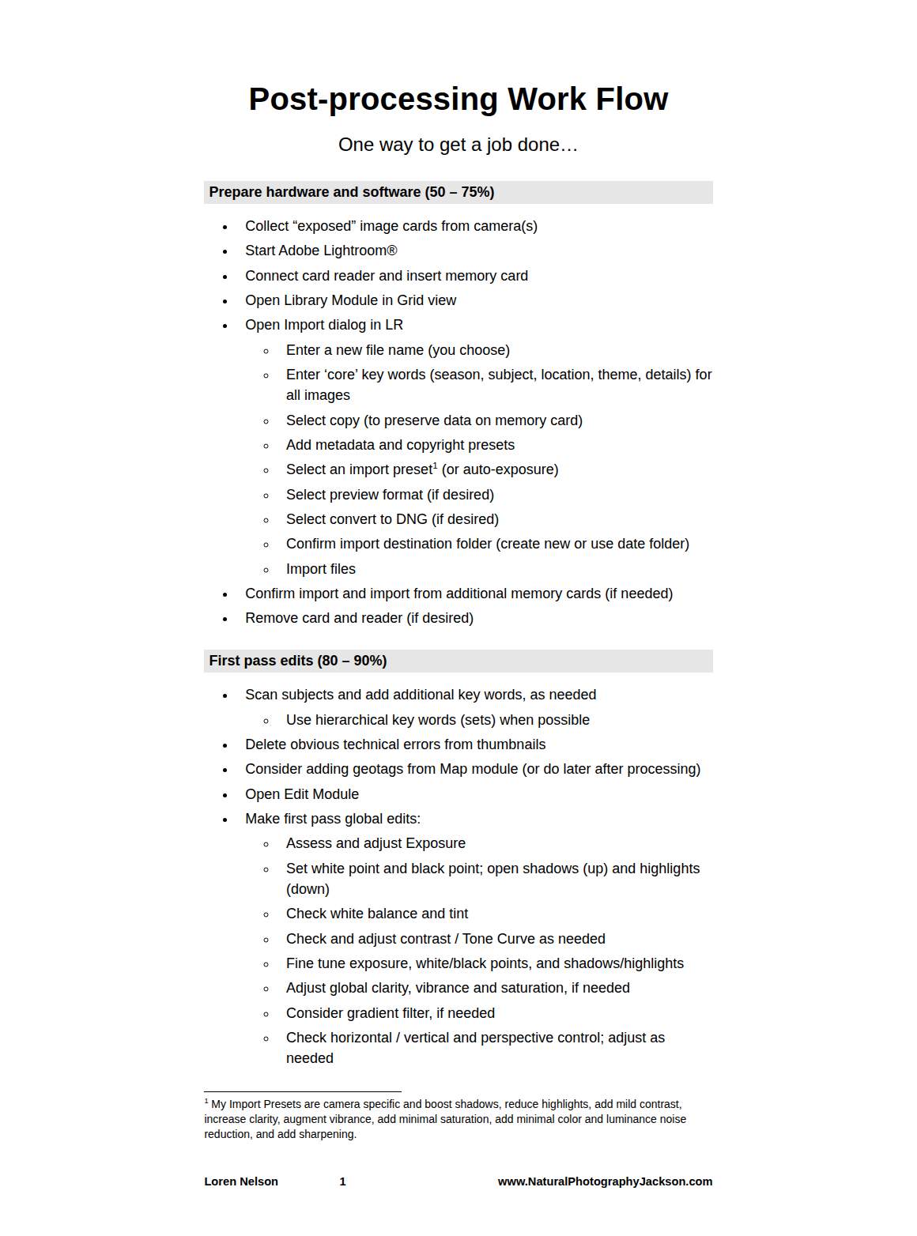Post-processing Work Flow
One way to get a job done…
Prepare hardware and software (50 – 75%)
Collect “exposed” image cards from camera(s)
Start Adobe Lightroom®
Connect card reader and insert memory card
Open Library Module in Grid view
Open Import dialog in LR
Enter a new file name (you choose)
Enter ‘core’ key words (season, subject, location, theme, details) for all images
Select copy (to preserve data on memory card)
Add metadata and copyright presets
Select an import preset1 (or auto-exposure)
Select preview format (if desired)
Select convert to DNG (if desired)
Confirm import destination folder (create new or use date folder)
Import files
Confirm import and import from additional memory cards (if needed)
Remove card and reader (if desired)
First pass edits (80 – 90%)
Scan subjects and add additional key words, as needed
Use hierarchical key words (sets) when possible
Delete obvious technical errors from thumbnails
Consider adding geotags from Map module (or do later after processing)
Open Edit Module
Make first pass global edits:
Assess and adjust Exposure
Set white point and black point; open shadows (up) and highlights (down)
Check white balance and tint
Check and adjust contrast / Tone Curve as needed
Fine tune exposure, white/black points, and shadows/highlights
Adjust global clarity, vibrance and saturation, if needed
Consider gradient filter, if needed
Check horizontal / vertical and perspective control; adjust as needed
1 My Import Presets are camera specific and boost shadows, reduce highlights, add mild contrast, increase clarity, augment vibrance, add minimal saturation, add minimal color and luminance noise reduction, and add sharpening.
Loren Nelson 1 www.NaturalPhotographyJackson.com